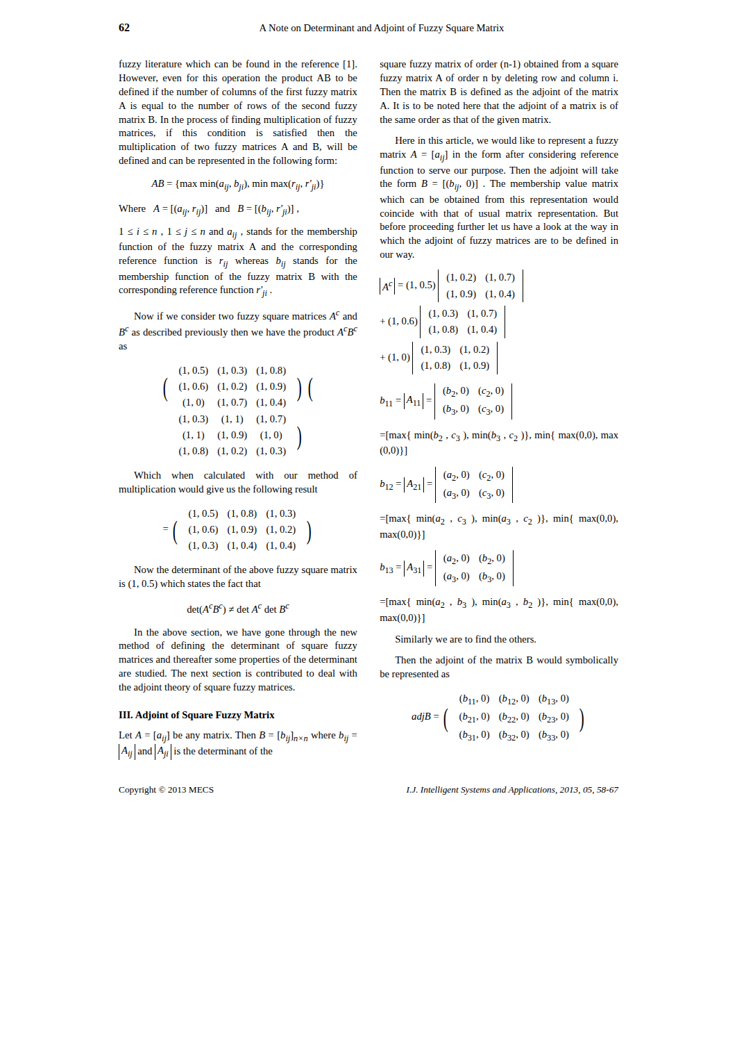62
A Note on Determinant and Adjoint of Fuzzy Square Matrix
fuzzy literature which can be found in the reference [1]. However, even for this operation the product AB to be defined if the number of columns of the first fuzzy matrix A is equal to the number of rows of the second fuzzy matrix B. In the process of finding multiplication of fuzzy matrices, if this condition is satisfied then the multiplication of two fuzzy matrices A and B, will be defined and can be represented in the following form:
AB = {max min(aij, bji), min max(rij, r′ji)}
Where A = [(aij, rij)] and B = [(bij, r′ji)] ,
1 ≤ i ≤ n , 1 ≤ j ≤ n and aij , stands for the membership function of the fuzzy matrix A and the corresponding reference function is rij whereas bij stands for the membership function of the fuzzy matrix B with the corresponding reference function r′ji .
Now if we consider two fuzzy square matrices Ac and Bc as described previously then we have the product AcBc as
(
| (1, 0.5) | (1, 0.3) | (1, 0.8) |
| (1, 0.6) | (1, 0.2) | (1, 0.9) |
| (1, 0) | (1, 0.7) | (1, 0.4) |
) (
| (1, 0.3) | (1, 1) | (1, 0.7) |
| (1, 1) | (1, 0.9) | (1, 0) |
| (1, 0.8) | (1, 0.2) | (1, 0.3) |
)
Which when calculated with our method of multiplication would give us the following result
= (
| (1, 0.5) | (1, 0.8) | (1, 0.3) |
| (1, 0.6) | (1, 0.9) | (1, 0.2) |
| (1, 0.3) | (1, 0.4) | (1, 0.4) |
)
Now the determinant of the above fuzzy square matrix is (1, 0.5) which states the fact that
det(AcBc) ≠ det Ac det Bc
In the above section, we have gone through the new method of defining the determinant of square fuzzy matrices and thereafter some properties of the determinant are studied. The next section is contributed to deal with the adjoint theory of square fuzzy matrices.
III. Adjoint of Square Fuzzy Matrix
Let A = [aij] be any matrix. Then B = [bij]n×n where bij = Aij and Aji is the determinant of the
square fuzzy matrix of order (n-1) obtained from a square fuzzy matrix A of order n by deleting row and column i. Then the matrix B is defined as the adjoint of the matrix A. It is to be noted here that the adjoint of a matrix is of the same order as that of the given matrix.
Here in this article, we would like to represent a fuzzy matrix A = [aij] in the form after considering reference function to serve our purpose. Then the adjoint will take the form B = [(bij, 0)] . The membership value matrix which can be obtained from this representation would coincide with that of usual matrix representation. But before proceeding further let us have a look at the way in which the adjoint of fuzzy matrices are to be defined in our way.
Ac = (1, 0.5)
| (1, 0.2) | (1, 0.7) |
| (1, 0.9) | (1, 0.4) |
+ (1, 0.6)
| (1, 0.3) | (1, 0.7) |
| (1, 0.8) | (1, 0.4) |
+ (1, 0)
| (1, 0.3) | (1, 0.2) |
| (1, 0.8) | (1, 0.9) |
b11 = A11 =
| ( b 2 , 0) | ( c 2 , 0) |
| ( b 3 , 0) | ( c 3 , 0) |
=[max{ min(b2 , c3 ), min(b3 , c2 )}, min{ max(0,0), max (0,0)}]
b12 = A21 =
| ( a 2 , 0) | ( c 2 , 0) |
| ( a 3 , 0) | ( c 3 , 0) |
=[max{ min(a2 , c3 ), min(a3 , c2 )}, min{ max(0,0), max(0,0)}]
b13 = A31 =
| ( a 2 , 0) | ( b 2 , 0) |
| ( a 3 , 0) | ( b 3 , 0) |
=[max{ min(a2 , b3 ), min(a3 , b2 )}, min{ max(0,0), max(0,0)}]
Similarly we are to find the others.
Then the adjoint of the matrix B would symbolically be represented as
adjB = (
| ( b 11 , 0) | ( b 12 , 0) | ( b 13 , 0) |
| ( b 21 , 0) | ( b 22 , 0) | ( b 23 , 0) |
| ( b 31 , 0) | ( b 32 , 0) | ( b 33 , 0) |
)
Copyright © 2013 MECS
I.J. Intelligent Systems and Applications, 2013, 05, 58-67